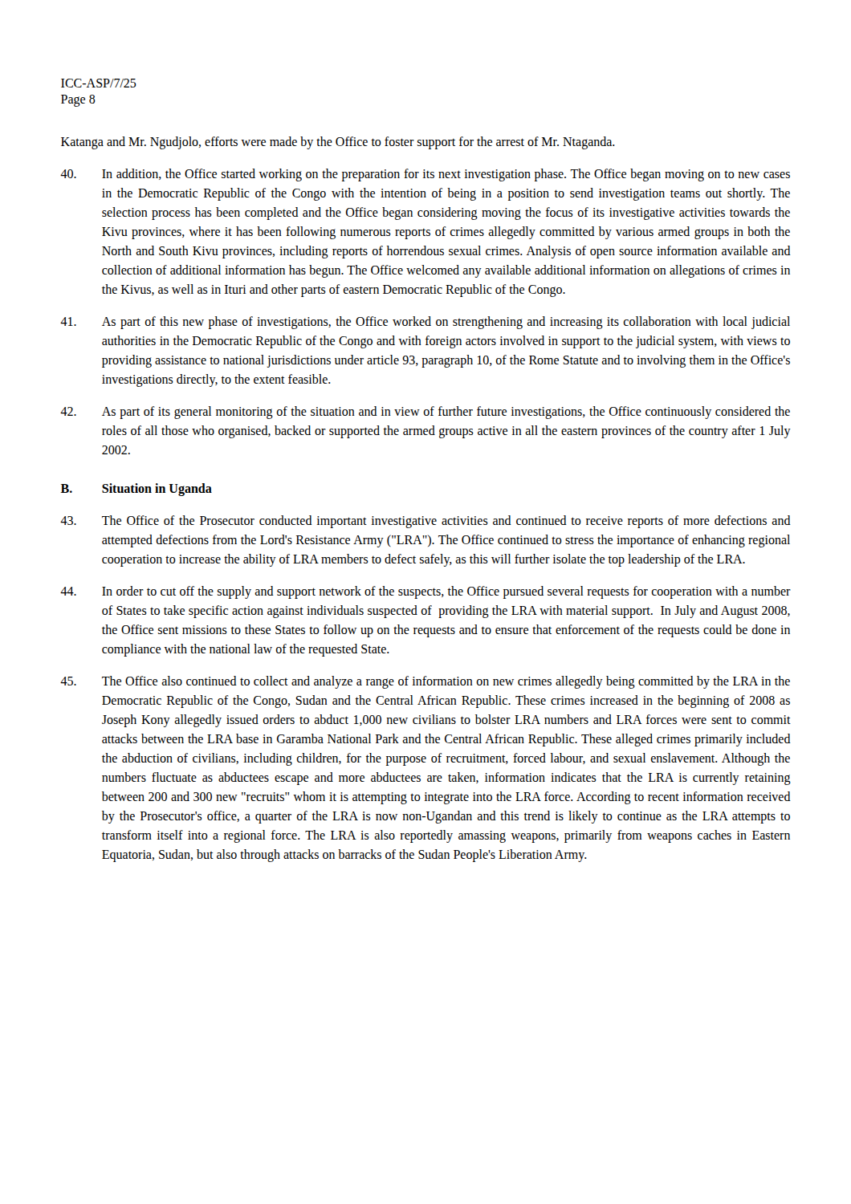ICC-ASP/7/25
Page 8
Katanga and Mr. Ngudjolo, efforts were made by the Office to foster support for the arrest of Mr. Ntaganda.
40.
In addition, the Office started working on the preparation for its next investigation phase. The Office began moving on to new cases in the Democratic Republic of the Congo with the intention of being in a position to send investigation teams out shortly. The selection process has been completed and the Office began considering moving the focus of its investigative activities towards the Kivu provinces, where it has been following numerous reports of crimes allegedly committed by various armed groups in both the North and South Kivu provinces, including reports of horrendous sexual crimes. Analysis of open source information available and collection of additional information has begun. The Office welcomed any available additional information on allegations of crimes in the Kivus, as well as in Ituri and other parts of eastern Democratic Republic of the Congo.
41.
As part of this new phase of investigations, the Office worked on strengthening and increasing its collaboration with local judicial authorities in the Democratic Republic of the Congo and with foreign actors involved in support to the judicial system, with views to providing assistance to national jurisdictions under article 93, paragraph 10, of the Rome Statute and to involving them in the Office's investigations directly, to the extent feasible.
42.
As part of its general monitoring of the situation and in view of further future investigations, the Office continuously considered the roles of all those who organised, backed or supported the armed groups active in all the eastern provinces of the country after 1 July 2002.
B.
Situation in Uganda
43.
The Office of the Prosecutor conducted important investigative activities and continued to receive reports of more defections and attempted defections from the Lord's Resistance Army ("LRA"). The Office continued to stress the importance of enhancing regional cooperation to increase the ability of LRA members to defect safely, as this will further isolate the top leadership of the LRA.
44.
In order to cut off the supply and support network of the suspects, the Office pursued several requests for cooperation with a number of States to take specific action against individuals suspected of providing the LRA with material support. In July and August 2008, the Office sent missions to these States to follow up on the requests and to ensure that enforcement of the requests could be done in compliance with the national law of the requested State.
45.
The Office also continued to collect and analyze a range of information on new crimes allegedly being committed by the LRA in the Democratic Republic of the Congo, Sudan and the Central African Republic. These crimes increased in the beginning of 2008 as Joseph Kony allegedly issued orders to abduct 1,000 new civilians to bolster LRA numbers and LRA forces were sent to commit attacks between the LRA base in Garamba National Park and the Central African Republic. These alleged crimes primarily included the abduction of civilians, including children, for the purpose of recruitment, forced labour, and sexual enslavement. Although the numbers fluctuate as abductees escape and more abductees are taken, information indicates that the LRA is currently retaining between 200 and 300 new "recruits" whom it is attempting to integrate into the LRA force. According to recent information received by the Prosecutor's office, a quarter of the LRA is now non-Ugandan and this trend is likely to continue as the LRA attempts to transform itself into a regional force. The LRA is also reportedly amassing weapons, primarily from weapons caches in Eastern Equatoria, Sudan, but also through attacks on barracks of the Sudan People's Liberation Army.